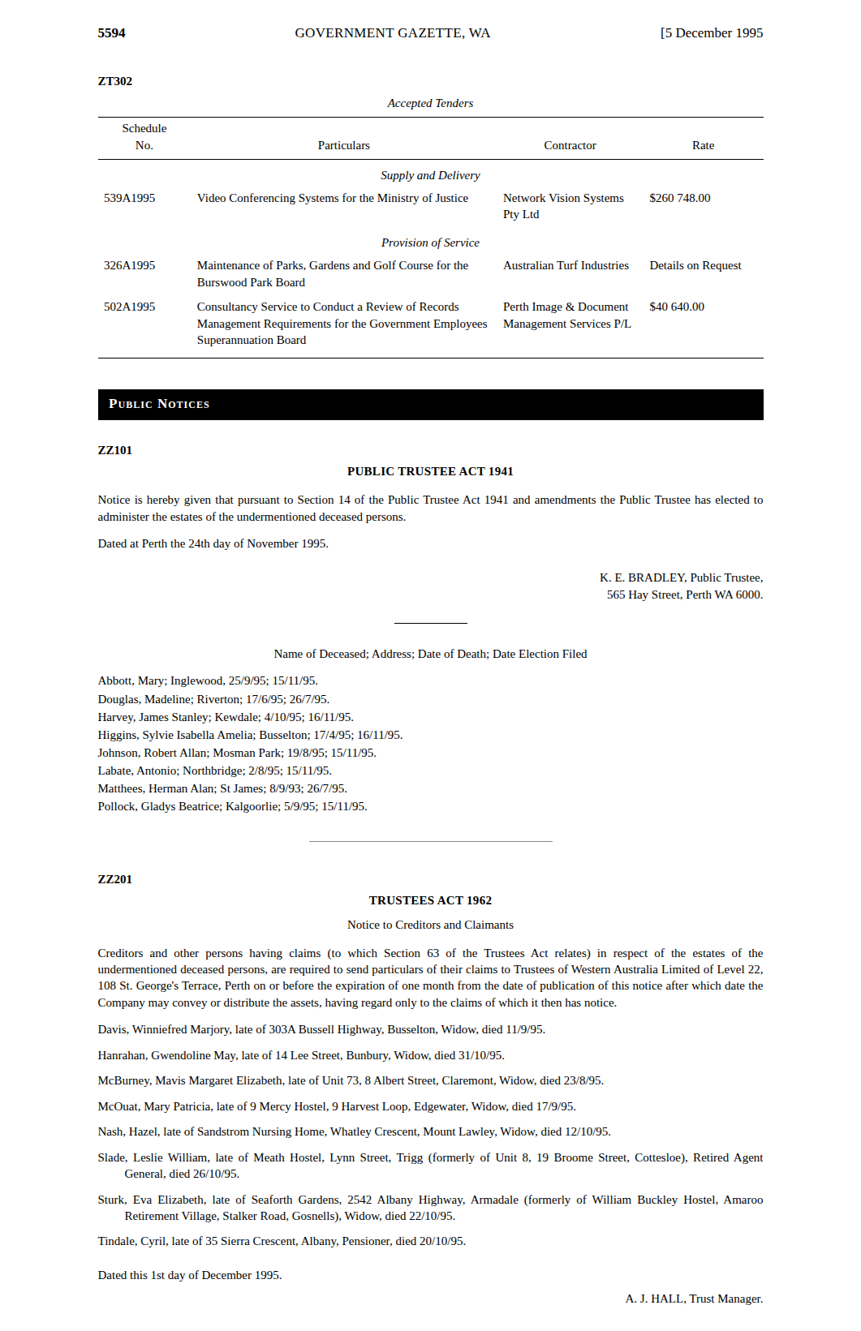5594 GOVERNMENT GAZETTE, WA [5 December 1995
ZT302
Accepted Tenders
| Schedule No. | Particulars | Contractor | Rate |
| --- | --- | --- | --- |
| Supply and Delivery |
| 539A1995 | Video Conferencing Systems for the Ministry of Justice | Network Vision Systems Pty Ltd | $260 748.00 |
| Provision of Service |
| 326A1995 | Maintenance of Parks, Gardens and Golf Course for the Burswood Park Board | Australian Turf Industries | Details on Request |
| 502A1995 | Consultancy Service to Conduct a Review of Records Management Requirements for the Government Employees Superannuation Board | Perth Image & Document Management Services P/L | $40 640.00 |
Public Notices
ZZ101
PUBLIC TRUSTEE ACT 1941
Notice is hereby given that pursuant to Section 14 of the Public Trustee Act 1941 and amendments the Public Trustee has elected to administer the estates of the undermentioned deceased persons.
Dated at Perth the 24th day of November 1995.
K. E. BRADLEY, Public Trustee,
565 Hay Street, Perth WA 6000.
Name of Deceased; Address; Date of Death; Date Election Filed
Abbott, Mary; Inglewood, 25/9/95; 15/11/95.
Douglas, Madeline; Riverton; 17/6/95; 26/7/95.
Harvey, James Stanley; Kewdale; 4/10/95; 16/11/95.
Higgins, Sylvie Isabella Amelia; Busselton; 17/4/95; 16/11/95.
Johnson, Robert Allan; Mosman Park; 19/8/95; 15/11/95.
Labate, Antonio; Northbridge; 2/8/95; 15/11/95.
Matthees, Herman Alan; St James; 8/9/93; 26/7/95.
Pollock, Gladys Beatrice; Kalgoorlie; 5/9/95; 15/11/95.
ZZ201
TRUSTEES ACT 1962
Notice to Creditors and Claimants
Creditors and other persons having claims (to which Section 63 of the Trustees Act relates) in respect of the estates of the undermentioned deceased persons, are required to send particulars of their claims to Trustees of Western Australia Limited of Level 22, 108 St. George's Terrace, Perth on or before the expiration of one month from the date of publication of this notice after which date the Company may convey or distribute the assets, having regard only to the claims of which it then has notice.
Davis, Winniefred Marjory, late of 303A Bussell Highway, Busselton, Widow, died 11/9/95.
Hanrahan, Gwendoline May, late of 14 Lee Street, Bunbury, Widow, died 31/10/95.
McBurney, Mavis Margaret Elizabeth, late of Unit 73, 8 Albert Street, Claremont, Widow, died 23/8/95.
McOuat, Mary Patricia, late of 9 Mercy Hostel, 9 Harvest Loop, Edgewater, Widow, died 17/9/95.
Nash, Hazel, late of Sandstrom Nursing Home, Whatley Crescent, Mount Lawley, Widow, died 12/10/95.
Slade, Leslie William, late of Meath Hostel, Lynn Street, Trigg (formerly of Unit 8, 19 Broome Street, Cottesloe), Retired Agent General, died 26/10/95.
Sturk, Eva Elizabeth, late of Seaforth Gardens, 2542 Albany Highway, Armadale (formerly of William Buckley Hostel, Amaroo Retirement Village, Stalker Road, Gosnells), Widow, died 22/10/95.
Tindale, Cyril, late of 35 Sierra Crescent, Albany, Pensioner, died 20/10/95.
Dated this 1st day of December 1995.
A. J. HALL, Trust Manager.